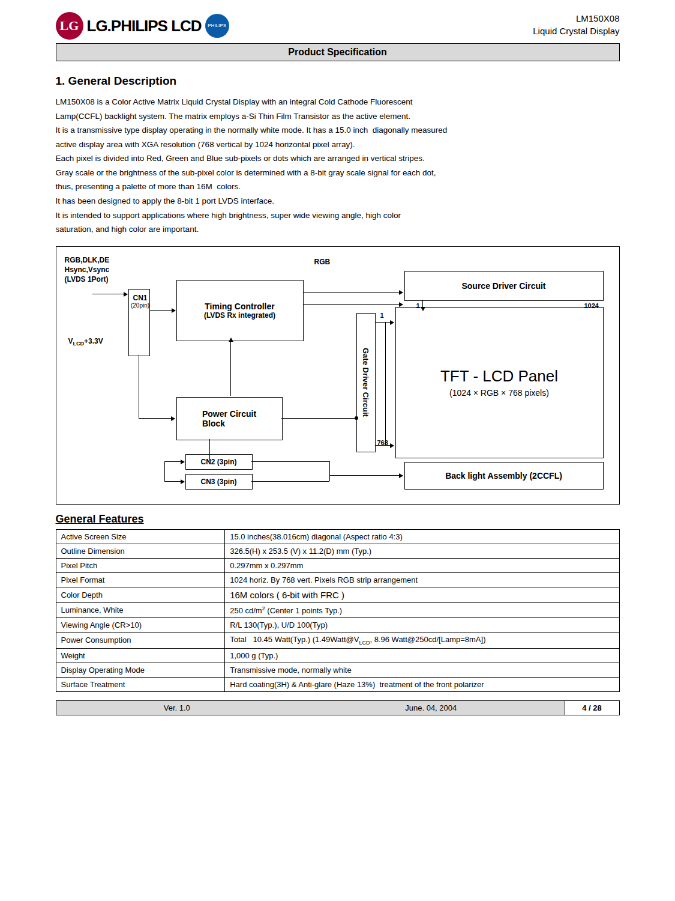LG
LG.PHILIPS LCD
PHILIPS
LM150X08
Liquid Crystal Display
Product Specification
1. General Description
LM150X08 is a Color Active Matrix Liquid Crystal Display with an integral Cold Cathode Fluorescent
Lamp(CCFL) backlight system. The matrix employs a-Si Thin Film Transistor as the active element.
It is a transmissive type display operating in the normally white mode. It has a 15.0 inch diagonally measured
active display area with XGA resolution (768 vertical by 1024 horizontal pixel array).
Each pixel is divided into Red, Green and Blue sub-pixels or dots which are arranged in vertical stripes.
Gray scale or the brightness of the sub-pixel color is determined with a 8-bit gray scale signal for each dot,
thus, presenting a palette of more than 16M colors.
It has been designed to apply the 8-bit 1 port LVDS interface.
It is intended to support applications where high brightness, super wide viewing angle, high color
saturation, and high color are important.
RGB,DLK,DE
Hsync,Vsync
(LVDS 1Port)
RGB
CN1(20pin)
VLCD+3.3V
Timing Controller
(LVDS Rx integrated)
Power Circuit
Block
Source Driver Circuit
Gate Driver Circuit
TFT - LCD Panel
(1024 × RGB × 768 pixels)
1
1024
1
768
CN2 (3pin)
CN3 (3pin)
Back light Assembly (2CCFL)
General Features
| Active Screen Size | 15.0 inches(38.016cm) diagonal (Aspect ratio 4:3) |
| Outline Dimension | 326.5(H) x 253.5 (V) x 11.2(D) mm (Typ.) |
| Pixel Pitch | 0.297mm x 0.297mm |
| Pixel Format | 1024 horiz. By 768 vert. Pixels RGB strip arrangement |
| Color Depth | 16M colors ( 6-bit with FRC ) |
| Luminance, White | 250 cd/m 2 (Center 1 points Typ.) |
| Viewing Angle (CR>10) | R/L 130(Typ.), U/D 100(Typ) |
| Power Consumption | Total 10.45 Watt(Typ.) (1.49Watt@V LCD , 8.96 Watt@250cd/[Lamp=8mA]) |
| Weight | 1,000 g (Typ.) |
| Display Operating Mode | Transmissive mode, normally white |
| Surface Treatment | Hard coating(3H) & Anti-glare (Haze 13%) treatment of the front polarizer |
Ver. 1.0 June. 04, 2004
4 / 28